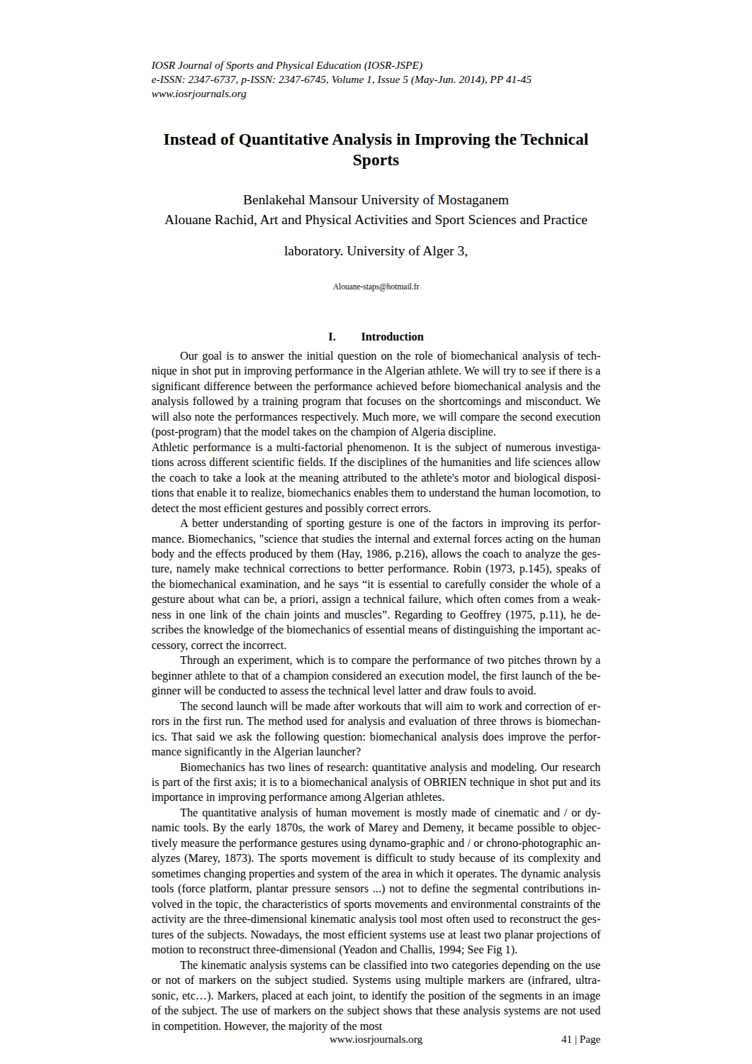IOSR Journal of Sports and Physical Education (IOSR-JSPE)
e-ISSN: 2347-6737, p-ISSN: 2347-6745, Volume 1, Issue 5 (May-Jun. 2014), PP 41-45
www.iosrjournals.org
Instead of Quantitative Analysis in Improving the Technical Sports
Benlakehal Mansour University of Mostaganem
Alouane Rachid, Art and Physical Activities and Sport Sciences and Practice laboratory. University of Alger 3,
Alouane-staps@hotmail.fr
I. Introduction
Our goal is to answer the initial question on the role of biomechanical analysis of technique in shot put in improving performance in the Algerian athlete. We will try to see if there is a significant difference between the performance achieved before biomechanical analysis and the analysis followed by a training program that focuses on the shortcomings and misconduct. We will also note the performances respectively. Much more, we will compare the second execution (post-program) that the model takes on the champion of Algeria discipline.
Athletic performance is a multi-factorial phenomenon. It is the subject of numerous investigations across different scientific fields. If the disciplines of the humanities and life sciences allow the coach to take a look at the meaning attributed to the athlete's motor and biological dispositions that enable it to realize, biomechanics enables them to understand the human locomotion, to detect the most efficient gestures and possibly correct errors.
A better understanding of sporting gesture is one of the factors in improving its performance. Biomechanics, "science that studies the internal and external forces acting on the human body and the effects produced by them (Hay, 1986, p.216), allows the coach to analyze the gesture, namely make technical corrections to better performance. Robin (1973, p.145), speaks of the biomechanical examination, and he says “it is essential to carefully consider the whole of a gesture about what can be, a priori, assign a technical failure, which often comes from a weakness in one link of the chain joints and muscles”. Regarding to Geoffrey (1975, p.11), he describes the knowledge of the biomechanics of essential means of distinguishing the important accessory, correct the incorrect.
Through an experiment, which is to compare the performance of two pitches thrown by a beginner athlete to that of a champion considered an execution model, the first launch of the beginner will be conducted to assess the technical level latter and draw fouls to avoid.
The second launch will be made after workouts that will aim to work and correction of errors in the first run. The method used for analysis and evaluation of three throws is biomechanics. That said we ask the following question: biomechanical analysis does improve the performance significantly in the Algerian launcher?
Biomechanics has two lines of research: quantitative analysis and modeling. Our research is part of the first axis; it is to a biomechanical analysis of OBRIEN technique in shot put and its importance in improving performance among Algerian athletes.
The quantitative analysis of human movement is mostly made of cinematic and / or dynamic tools. By the early 1870s, the work of Marey and Demeny, it became possible to objectively measure the performance gestures using dynamo-graphic and / or chrono-photographic analyzes (Marey, 1873). The sports movement is difficult to study because of its complexity and sometimes changing properties and system of the area in which it operates. The dynamic analysis tools (force platform, plantar pressure sensors ...) not to define the segmental contributions involved in the topic, the characteristics of sports movements and environmental constraints of the activity are the three-dimensional kinematic analysis tool most often used to reconstruct the gestures of the subjects. Nowadays, the most efficient systems use at least two planar projections of motion to reconstruct three-dimensional (Yeadon and Challis, 1994; See Fig 1).
The kinematic analysis systems can be classified into two categories depending on the use or not of markers on the subject studied. Systems using multiple markers are (infrared, ultrasonic, etc…). Markers, placed at each joint, to identify the position of the segments in an image of the subject. The use of markers on the subject shows that these analysis systems are not used in competition. However, the majority of the most
www.iosrjournals.org
41 | Page